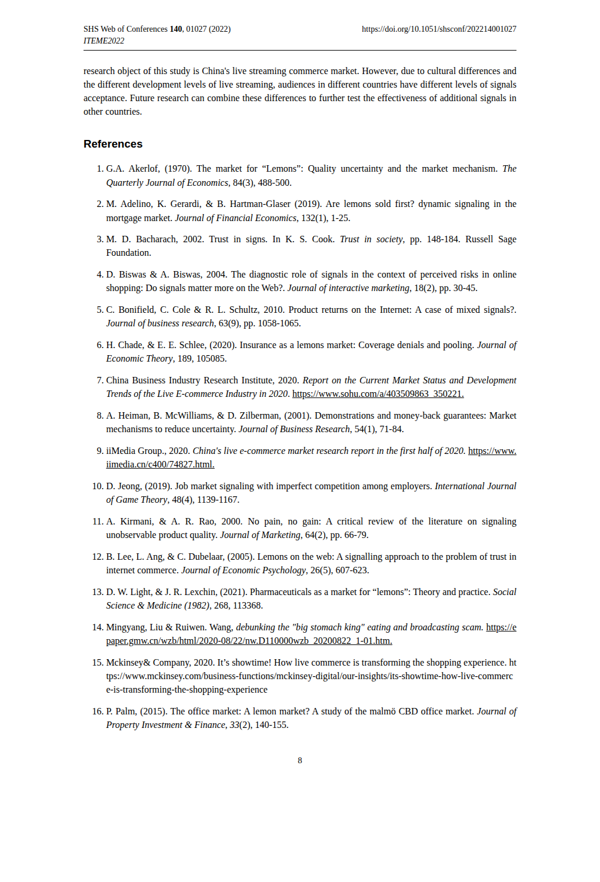SHS Web of Conferences 140, 01027 (2022) ITEME2022
https://doi.org/10.1051/shsconf/202214001027
research object of this study is China's live streaming commerce market. However, due to cultural differences and the different development levels of live streaming, audiences in different countries have different levels of signals acceptance. Future research can combine these differences to further test the effectiveness of additional signals in other countries.
References
G.A. Akerlof, (1970). The market for “Lemons”: Quality uncertainty and the market mechanism. The Quarterly Journal of Economics, 84(3), 488-500.
M. Adelino, K. Gerardi, & B. Hartman-Glaser (2019). Are lemons sold first? dynamic signaling in the mortgage market. Journal of Financial Economics, 132(1), 1-25.
M. D. Bacharach, 2002. Trust in signs. In K. S. Cook. Trust in society, pp. 148-184. Russell Sage Foundation.
D. Biswas & A. Biswas, 2004. The diagnostic role of signals in the context of perceived risks in online shopping: Do signals matter more on the Web?. Journal of interactive marketing, 18(2), pp. 30-45.
C. Bonifield, C. Cole & R. L. Schultz, 2010. Product returns on the Internet: A case of mixed signals?. Journal of business research, 63(9), pp. 1058-1065.
H. Chade, & E. E. Schlee, (2020). Insurance as a lemons market: Coverage denials and pooling. Journal of Economic Theory, 189, 105085.
China Business Industry Research Institute, 2020. Report on the Current Market Status and Development Trends of the Live E-commerce Industry in 2020. https://www.sohu.com/a/403509863_350221.
A. Heiman, B. McWilliams, & D. Zilberman, (2001). Demonstrations and money-back guarantees: Market mechanisms to reduce uncertainty. Journal of Business Research, 54(1), 71-84.
iiMedia Group., 2020. China's live e-commerce market research report in the first half of 2020. https://www.iimedia.cn/c400/74827.html.
D. Jeong, (2019). Job market signaling with imperfect competition among employers. International Journal of Game Theory, 48(4), 1139-1167.
A. Kirmani, & A. R. Rao, 2000. No pain, no gain: A critical review of the literature on signaling unobservable product quality. Journal of Marketing, 64(2), pp. 66-79.
B. Lee, L. Ang, & C. Dubelaar, (2005). Lemons on the web: A signalling approach to the problem of trust in internet commerce. Journal of Economic Psychology, 26(5), 607-623.
D. W. Light, & J. R. Lexchin, (2021). Pharmaceuticals as a market for “lemons”: Theory and practice. Social Science & Medicine (1982), 268, 113368.
Mingyang, Liu & Ruiwen. Wang, debunking the "big stomach king" eating and broadcasting scam. https://epaper.gmw.cn/wzb/html/2020-08/22/nw.D110000wzb_20200822_1-01.htm.
Mckinsey& Company, 2020. It’s showtime! How live commerce is transforming the shopping experience. https://www.mckinsey.com/business-functions/mckinsey-digital/our-insights/its-showtime-how-live-commerce-is-transforming-the-shopping-experience
P. Palm, (2015). The office market: A lemon market? A study of the malmö CBD office market. Journal of Property Investment & Finance, 33(2), 140-155.
8